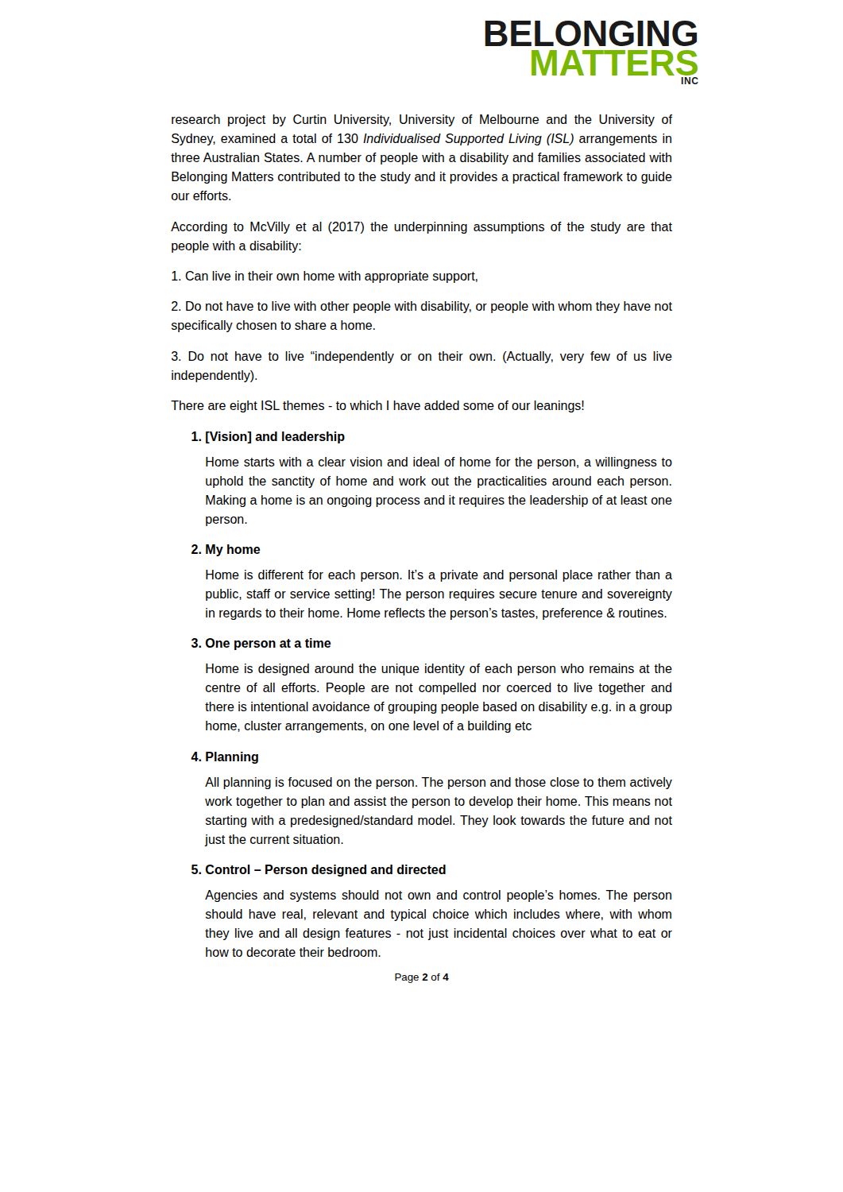BELONGING MATTERS INC
research project by Curtin University, University of Melbourne and the University of Sydney, examined a total of 130 Individualised Supported Living (ISL) arrangements in three Australian States. A number of people with a disability and families associated with Belonging Matters contributed to the study and it provides a practical framework to guide our efforts.
According to McVilly et al (2017) the underpinning assumptions of the study are that people with a disability:
1. Can live in their own home with appropriate support,
2. Do not have to live with other people with disability, or people with whom they have not specifically chosen to share a home.
3. Do not have to live “independently or on their own. (Actually, very few of us live independently).
There are eight ISL themes - to which I have added some of our leanings!
[Vision] and leadership
Home starts with a clear vision and ideal of home for the person, a willingness to uphold the sanctity of home and work out the practicalities around each person. Making a home is an ongoing process and it requires the leadership of at least one person.
My home
Home is different for each person. It’s a private and personal place rather than a public, staff or service setting! The person requires secure tenure and sovereignty in regards to their home. Home reflects the person’s tastes, preference & routines.
One person at a time
Home is designed around the unique identity of each person who remains at the centre of all efforts. People are not compelled nor coerced to live together and there is intentional avoidance of grouping people based on disability e.g. in a group home, cluster arrangements, on one level of a building etc
Planning
All planning is focused on the person. The person and those close to them actively work together to plan and assist the person to develop their home. This means not starting with a predesigned/standard model. They look towards the future and not just the current situation.
Control – Person designed and directed
Agencies and systems should not own and control people’s homes. The person should have real, relevant and typical choice which includes where, with whom they live and all design features - not just incidental choices over what to eat or how to decorate their bedroom.
Page 2 of 4